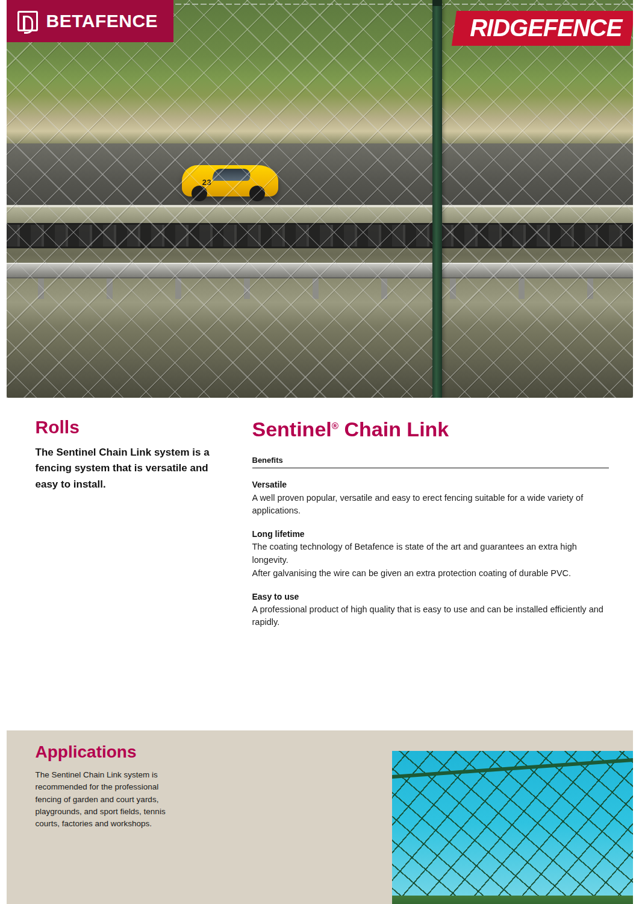23
BETAFENCE
RIDGEFENCE
Rolls
The Sentinel Chain Link system is a fencing system that is versatile and easy to install.
Sentinel® Chain Link
Benefits
Versatile
A well proven popular, versatile and easy to erect fencing suitable for a wide variety of applications.
Long lifetime
The coating technology of Betafence is state of the art and guarantees an extra high longevity.
After galvanising the wire can be given an extra protection coating of durable PVC.
Easy to use
A professional product of high quality that is easy to use and can be installed efficiently and rapidly.
Applications
The Sentinel Chain Link system is recommended for the professional fencing of garden and court yards, playgrounds, and sport fields, tennis courts, factories and workshops.